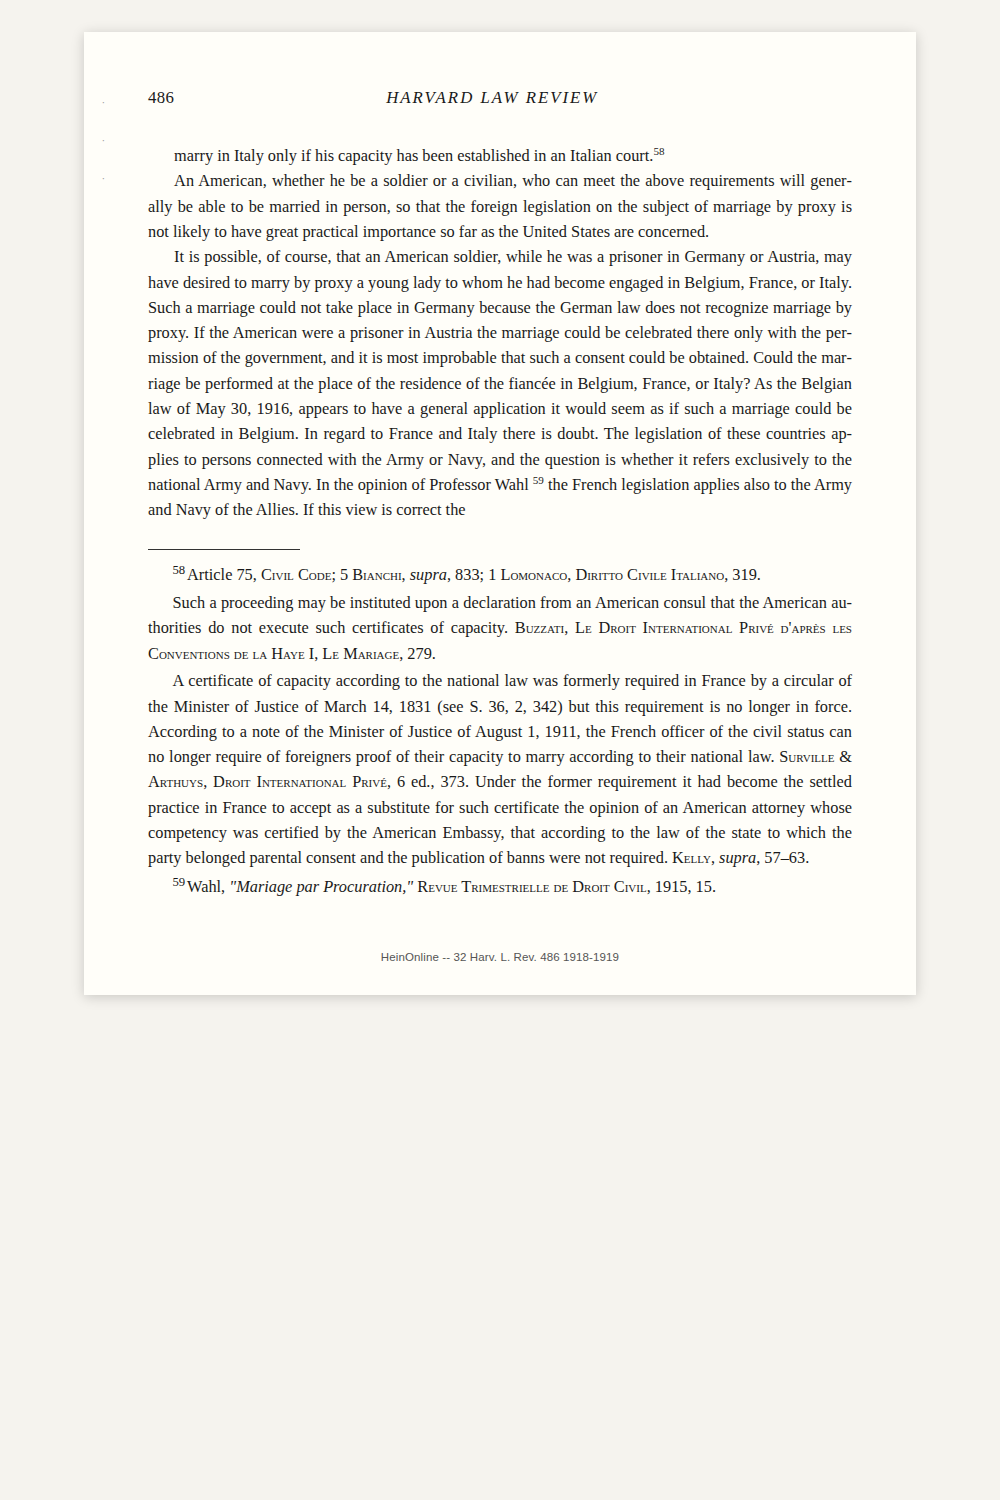·
·
·
486 Harvard Law Review
marry in Italy only if his capacity has been established in an Italian court.58
An American, whether he be a soldier or a civilian, who can meet the above requirements will generally be able to be married in person, so that the foreign legislation on the subject of marriage by proxy is not likely to have great practical importance so far as the United States are concerned.
It is possible, of course, that an American soldier, while he was a prisoner in Germany or Austria, may have desired to marry by proxy a young lady to whom he had become engaged in Belgium, France, or Italy. Such a marriage could not take place in Germany because the German law does not recognize marriage by proxy. If the American were a prisoner in Austria the marriage could be celebrated there only with the permission of the government, and it is most improbable that such a consent could be obtained. Could the marriage be performed at the place of the residence of the fiancée in Belgium, France, or Italy? As the Belgian law of May 30, 1916, appears to have a general application it would seem as if such a marriage could be celebrated in Belgium. In regard to France and Italy there is doubt. The legislation of these countries applies to persons connected with the Army or Navy, and the question is whether it refers exclusively to the national Army and Navy. In the opinion of Professor Wahl 59 the French legislation applies also to the Army and Navy of the Allies. If this view is correct the
58 Article 75, Civil Code; 5 Bianchi, supra, 833; 1 Lomonaco, Diritto Civile Italiano, 319.
Such a proceeding may be instituted upon a declaration from an American consul that the American authorities do not execute such certificates of capacity. Buzzati, Le Droit International Privé d'après les Conventions de la Haye I, Le Mariage, 279.
A certificate of capacity according to the national law was formerly required in France by a circular of the Minister of Justice of March 14, 1831 (see S. 36, 2, 342) but this requirement is no longer in force. According to a note of the Minister of Justice of August 1, 1911, the French officer of the civil status can no longer require of foreigners proof of their capacity to marry according to their national law. Surville & Arthuys, Droit International Privé, 6 ed., 373. Under the former requirement it had become the settled practice in France to accept as a substitute for such certificate the opinion of an American attorney whose competency was certified by the American Embassy, that according to the law of the state to which the party belonged parental consent and the publication of banns were not required. Kelly, supra, 57–63.
59 Wahl, "Mariage par Procuration," Revue Trimestrielle de Droit Civil, 1915, 15.
HeinOnline -- 32 Harv. L. Rev. 486 1918-1919